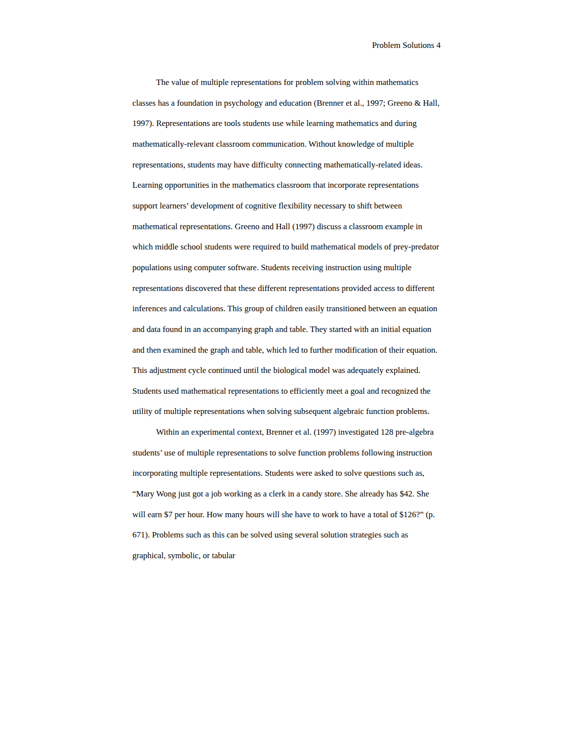Problem Solutions 4
The value of multiple representations for problem solving within mathematics classes has a foundation in psychology and education (Brenner et al., 1997; Greeno & Hall, 1997). Representations are tools students use while learning mathematics and during mathematically-relevant classroom communication. Without knowledge of multiple representations, students may have difficulty connecting mathematically-related ideas. Learning opportunities in the mathematics classroom that incorporate representations support learners’ development of cognitive flexibility necessary to shift between mathematical representations. Greeno and Hall (1997) discuss a classroom example in which middle school students were required to build mathematical models of prey-predator populations using computer software. Students receiving instruction using multiple representations discovered that these different representations provided access to different inferences and calculations. This group of children easily transitioned between an equation and data found in an accompanying graph and table. They started with an initial equation and then examined the graph and table, which led to further modification of their equation. This adjustment cycle continued until the biological model was adequately explained. Students used mathematical representations to efficiently meet a goal and recognized the utility of multiple representations when solving subsequent algebraic function problems.
Within an experimental context, Brenner et al. (1997) investigated 128 pre-algebra students’ use of multiple representations to solve function problems following instruction incorporating multiple representations. Students were asked to solve questions such as, “Mary Wong just got a job working as a clerk in a candy store. She already has $42. She will earn $7 per hour. How many hours will she have to work to have a total of $126?” (p. 671). Problems such as this can be solved using several solution strategies such as graphical, symbolic, or tabular